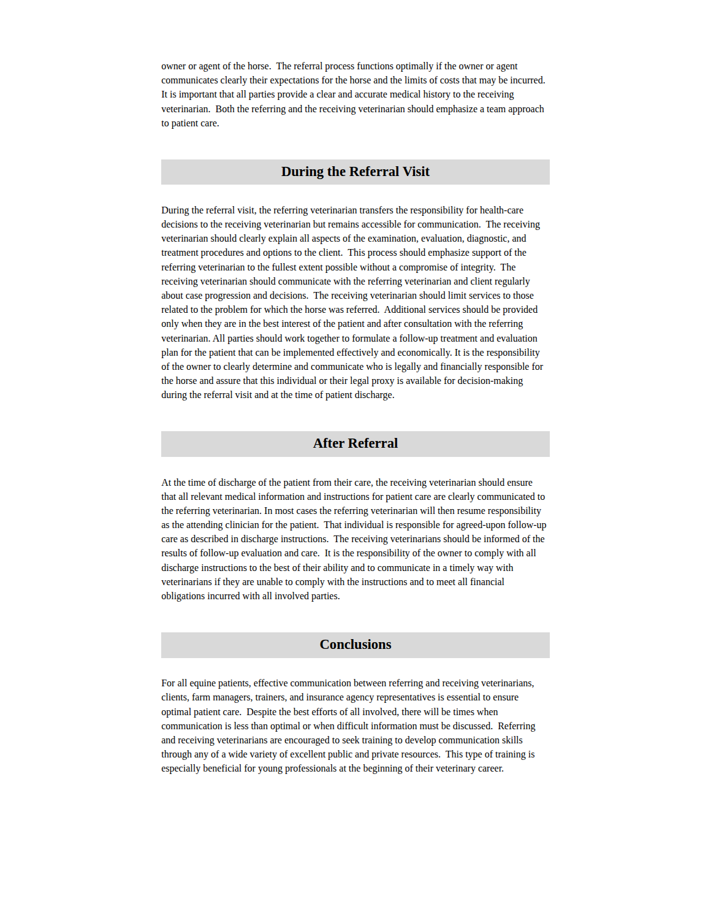owner or agent of the horse. The referral process functions optimally if the owner or agent communicates clearly their expectations for the horse and the limits of costs that may be incurred. It is important that all parties provide a clear and accurate medical history to the receiving veterinarian. Both the referring and the receiving veterinarian should emphasize a team approach to patient care.
During the Referral Visit
During the referral visit, the referring veterinarian transfers the responsibility for health-care decisions to the receiving veterinarian but remains accessible for communication. The receiving veterinarian should clearly explain all aspects of the examination, evaluation, diagnostic, and treatment procedures and options to the client. This process should emphasize support of the referring veterinarian to the fullest extent possible without a compromise of integrity. The receiving veterinarian should communicate with the referring veterinarian and client regularly about case progression and decisions. The receiving veterinarian should limit services to those related to the problem for which the horse was referred. Additional services should be provided only when they are in the best interest of the patient and after consultation with the referring veterinarian. All parties should work together to formulate a follow-up treatment and evaluation plan for the patient that can be implemented effectively and economically. It is the responsibility of the owner to clearly determine and communicate who is legally and financially responsible for the horse and assure that this individual or their legal proxy is available for decision-making during the referral visit and at the time of patient discharge.
After Referral
At the time of discharge of the patient from their care, the receiving veterinarian should ensure that all relevant medical information and instructions for patient care are clearly communicated to the referring veterinarian. In most cases the referring veterinarian will then resume responsibility as the attending clinician for the patient. That individual is responsible for agreed-upon follow-up care as described in discharge instructions. The receiving veterinarians should be informed of the results of follow-up evaluation and care. It is the responsibility of the owner to comply with all discharge instructions to the best of their ability and to communicate in a timely way with veterinarians if they are unable to comply with the instructions and to meet all financial obligations incurred with all involved parties.
Conclusions
For all equine patients, effective communication between referring and receiving veterinarians, clients, farm managers, trainers, and insurance agency representatives is essential to ensure optimal patient care. Despite the best efforts of all involved, there will be times when communication is less than optimal or when difficult information must be discussed. Referring and receiving veterinarians are encouraged to seek training to develop communication skills through any of a wide variety of excellent public and private resources. This type of training is especially beneficial for young professionals at the beginning of their veterinary career.